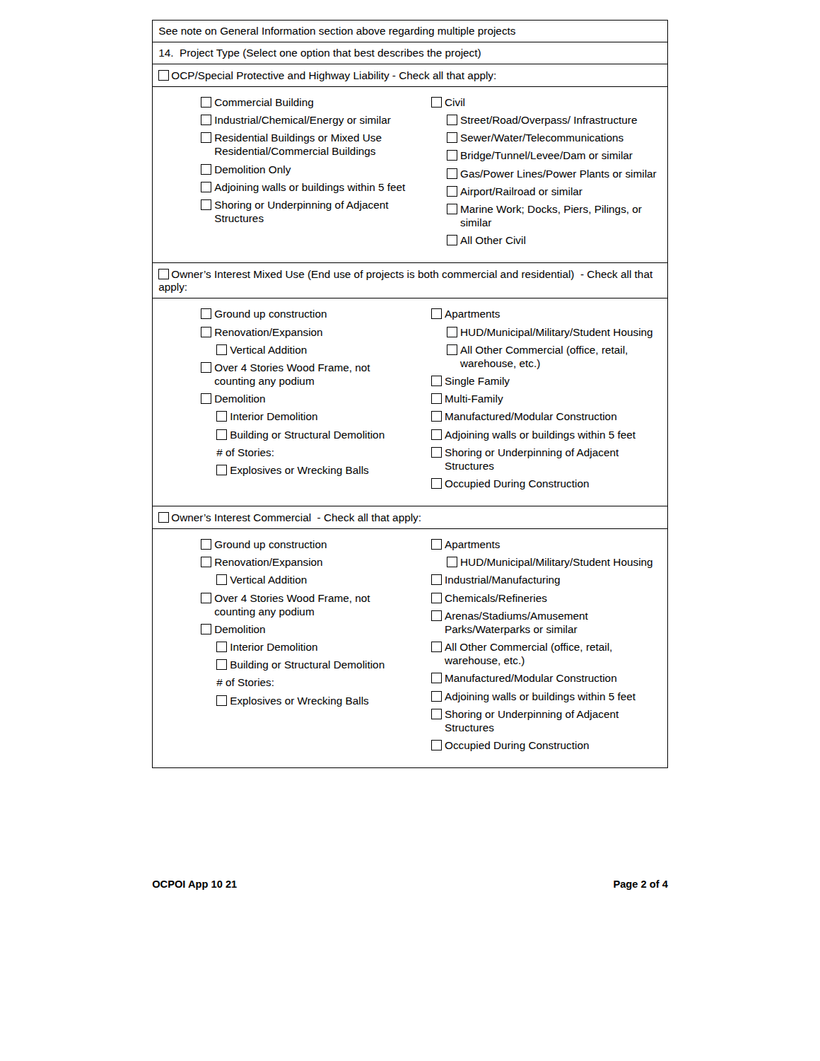| See note on General Information section above regarding multiple projects |
| 14. Project Type (Select one option that best describes the project) |
| OCP/Special Protective and Highway Liability - Check all that apply: |
| Commercial Building Industrial/Chemical/Energy or similar Residential Buildings or Mixed Use Residential/Commercial Buildings Demolition Only Adjoining walls or buildings within 5 feet Shoring or Underpinning of Adjacent Structures Civil Street/Road/Overpass/ Infrastructure Sewer/Water/Telecommunications Bridge/Tunnel/Levee/Dam or similar Gas/Power Lines/Power Plants or similar Airport/Railroad or similar Marine Work; Docks, Piers, Pilings, or similar All Other Civil |
| Owner’s Interest Mixed Use (End use of projects is both commercial and residential) - Check all that apply: |
| Ground up construction Renovation/Expansion Vertical Addition Over 4 Stories Wood Frame, not counting any podium Demolition Interior Demolition Building or Structural Demolition # of Stories: Explosives or Wrecking Balls Apartments HUD/Municipal/Military/Student Housing All Other Commercial (office, retail, warehouse, etc.) Single Family Multi-Family Manufactured/Modular Construction Adjoining walls or buildings within 5 feet Shoring or Underpinning of Adjacent Structures Occupied During Construction |
| Owner’s Interest Commercial - Check all that apply: |
| Ground up construction Renovation/Expansion Vertical Addition Over 4 Stories Wood Frame, not counting any podium Demolition Interior Demolition Building or Structural Demolition # of Stories: Explosives or Wrecking Balls Apartments HUD/Municipal/Military/Student Housing Industrial/Manufacturing Chemicals/Refineries Arenas/Stadiums/Amusement Parks/Waterparks or similar All Other Commercial (office, retail, warehouse, etc.) Manufactured/Modular Construction Adjoining walls or buildings within 5 feet Shoring or Underpinning of Adjacent Structures Occupied During Construction |
OCPOI App 10 21
Page 2 of 4